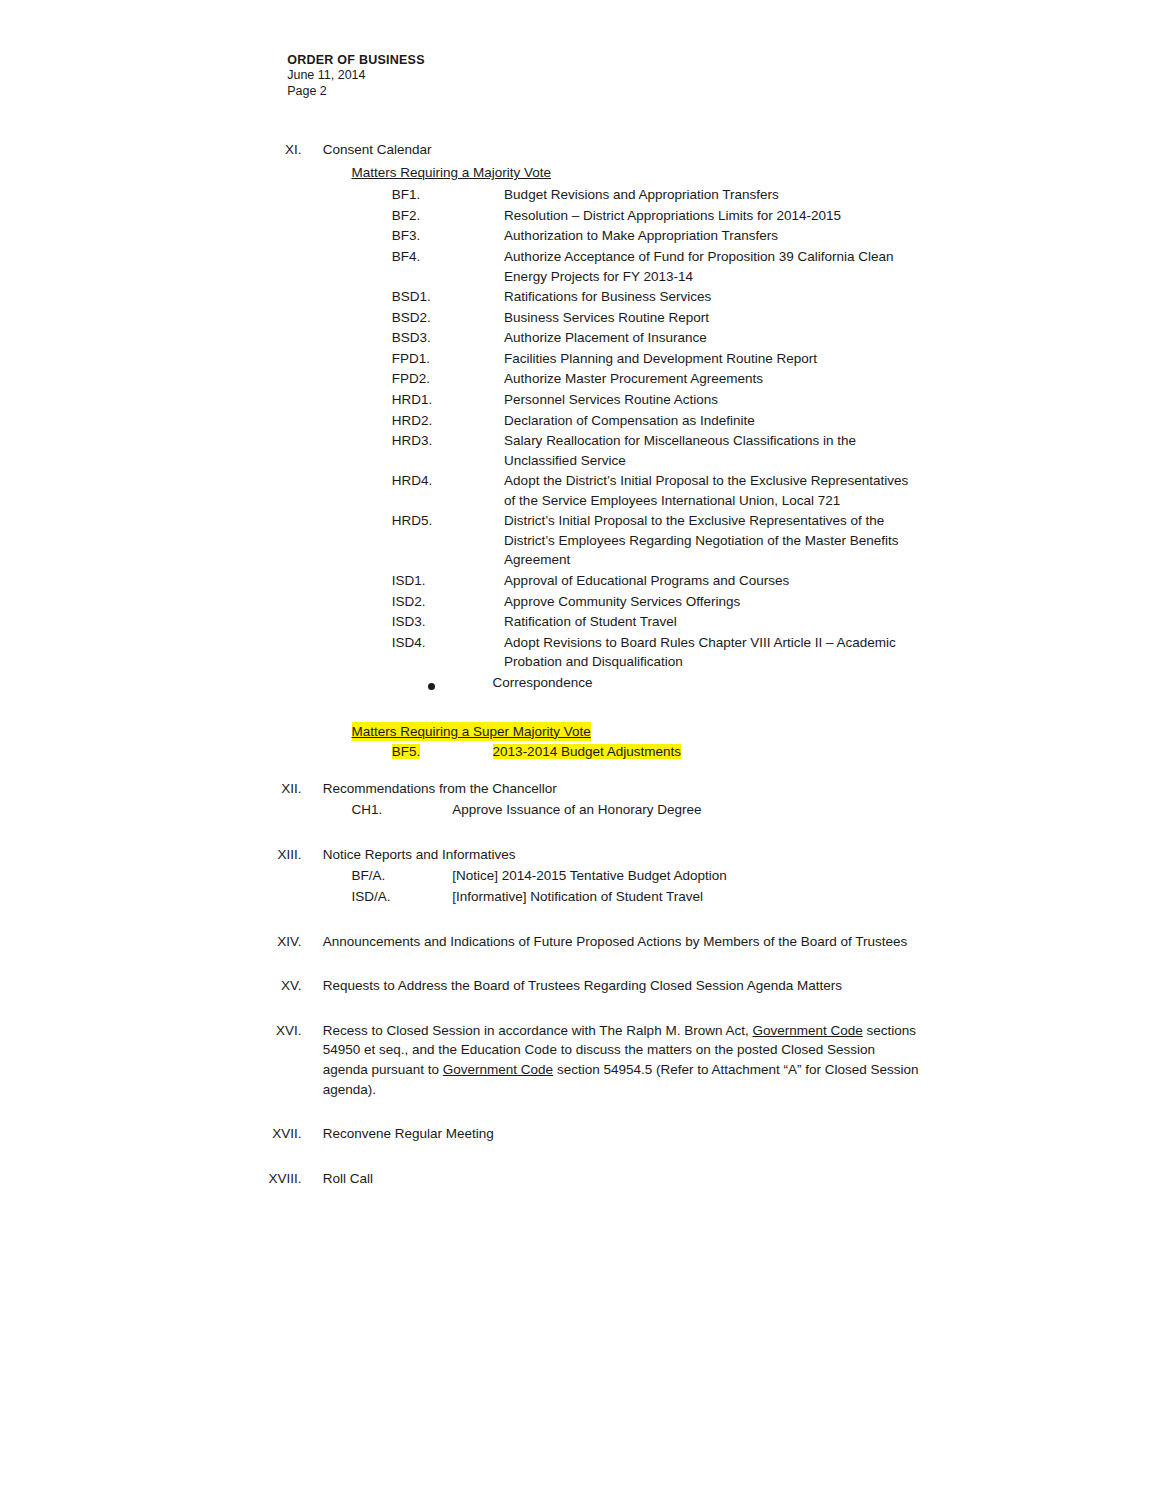ORDER OF BUSINESS
June 11, 2014
Page 2
XI.
Consent Calendar
Matters Requiring a Majority Vote
| BF1. | Budget Revisions and Appropriation Transfers |
| BF2. | Resolution – District Appropriations Limits for 2014-2015 |
| BF3. | Authorization to Make Appropriation Transfers |
| BF4. | Authorize Acceptance of Fund for Proposition 39 California Clean Energy Projects for FY 2013-14 |
| BSD1. | Ratifications for Business Services |
| BSD2. | Business Services Routine Report |
| BSD3. | Authorize Placement of Insurance |
| FPD1. | Facilities Planning and Development Routine Report |
| FPD2. | Authorize Master Procurement Agreements |
| HRD1. | Personnel Services Routine Actions |
| HRD2. | Declaration of Compensation as Indefinite |
| HRD3. | Salary Reallocation for Miscellaneous Classifications in the Unclassified Service |
| HRD4. | Adopt the District’s Initial Proposal to the Exclusive Representatives of the Service Employees International Union, Local 721 |
| HRD5. | District’s Initial Proposal to the Exclusive Representatives of the District’s Employees Regarding Negotiation of the Master Benefits Agreement |
| ISD1. | Approval of Educational Programs and Courses |
| ISD2. | Approve Community Services Offerings |
| ISD3. | Ratification of Student Travel |
| ISD4. | Adopt Revisions to Board Rules Chapter VIII Article II – Academic Probation and Disqualification |
Correspondence
Matters Requiring a Super Majority Vote
| BF5. | 2013-2014 Budget Adjustments |
XII.
Recommendations from the Chancellor
| CH1. | Approve Issuance of an Honorary Degree |
XIII.
Notice Reports and Informatives
| BF/A. | [Notice] 2014-2015 Tentative Budget Adoption |
| ISD/A. | [Informative] Notification of Student Travel |
XIV.
Announcements and Indications of Future Proposed Actions by Members of the Board of Trustees
XV.
Requests to Address the Board of Trustees Regarding Closed Session Agenda Matters
XVI.
Recess to Closed Session in accordance with The Ralph M. Brown Act, Government Code sections 54950 et seq., and the Education Code to discuss the matters on the posted Closed Session agenda pursuant to Government Code section 54954.5 (Refer to Attachment “A” for Closed Session agenda).
XVII.
Reconvene Regular Meeting
XVIII.
Roll Call